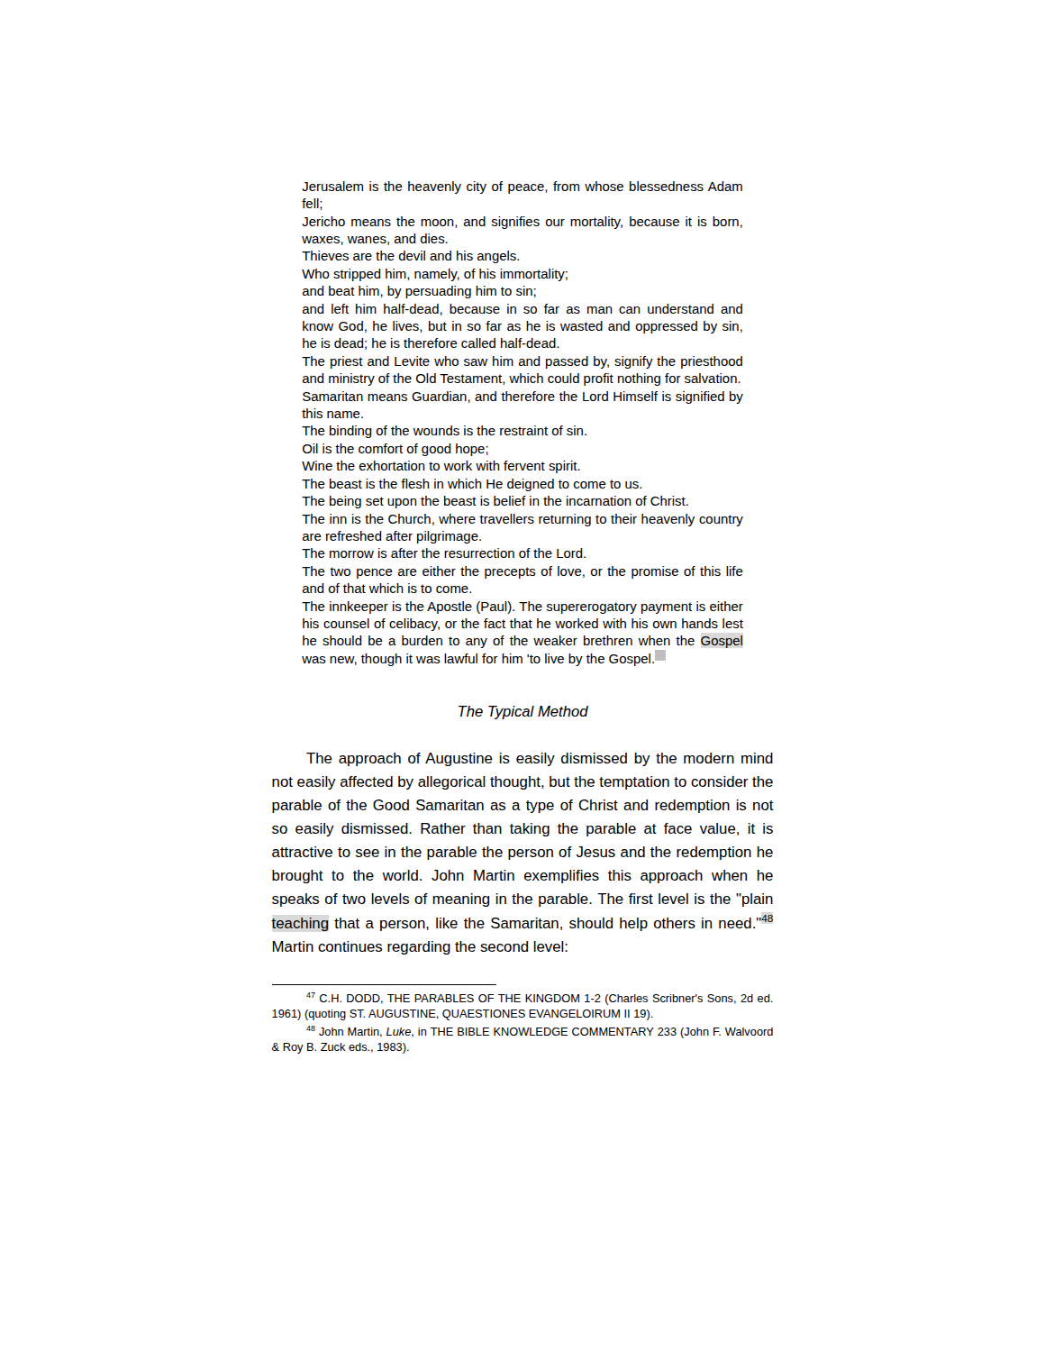Jerusalem is the heavenly city of peace, from whose blessedness Adam fell;
Jericho means the moon, and signifies our mortality, because it is born, waxes, wanes, and dies.
Thieves are the devil and his angels.
Who stripped him, namely, of his immortality;
and beat him, by persuading him to sin;
and left him half-dead, because in so far as man can understand and know God, he lives, but in so far as he is wasted and oppressed by sin, he is dead; he is therefore called half-dead.
The priest and Levite who saw him and passed by, signify the priesthood and ministry of the Old Testament, which could profit nothing for salvation.
Samaritan means Guardian, and therefore the Lord Himself is signified by this name.
The binding of the wounds is the restraint of sin.
Oil is the comfort of good hope;
Wine the exhortation to work with fervent spirit.
The beast is the flesh in which He deigned to come to us.
The being set upon the beast is belief in the incarnation of Christ.
The inn is the Church, where travellers returning to their heavenly country are refreshed after pilgrimage.
The morrow is after the resurrection of the Lord.
The two pence are either the precepts of love, or the promise of this life and of that which is to come.
The innkeeper is the Apostle (Paul). The supererogatory payment is either his counsel of celibacy, or the fact that he worked with his own hands lest he should be a burden to any of the weaker brethren when the Gospel was new, though it was lawful for him 'to live by the Gospel.
The Typical Method
The approach of Augustine is easily dismissed by the modern mind not easily affected by allegorical thought, but the temptation to consider the parable of the Good Samaritan as a type of Christ and redemption is not so easily dismissed. Rather than taking the parable at face value, it is attractive to see in the parable the person of Jesus and the redemption he brought to the world. John Martin exemplifies this approach when he speaks of two levels of meaning in the parable. The first level is the "plain teaching that a person, like the Samaritan, should help others in need."48 Martin continues regarding the second level:
47 C.H. DODD, THE PARABLES OF THE KINGDOM 1-2 (Charles Scribner's Sons, 2d ed. 1961) (quoting ST. AUGUSTINE, QUAESTIONES EVANGELOIRUM II 19).
48 John Martin, Luke, in THE BIBLE KNOWLEDGE COMMENTARY 233 (John F. Walvoord & Roy B. Zuck eds., 1983).